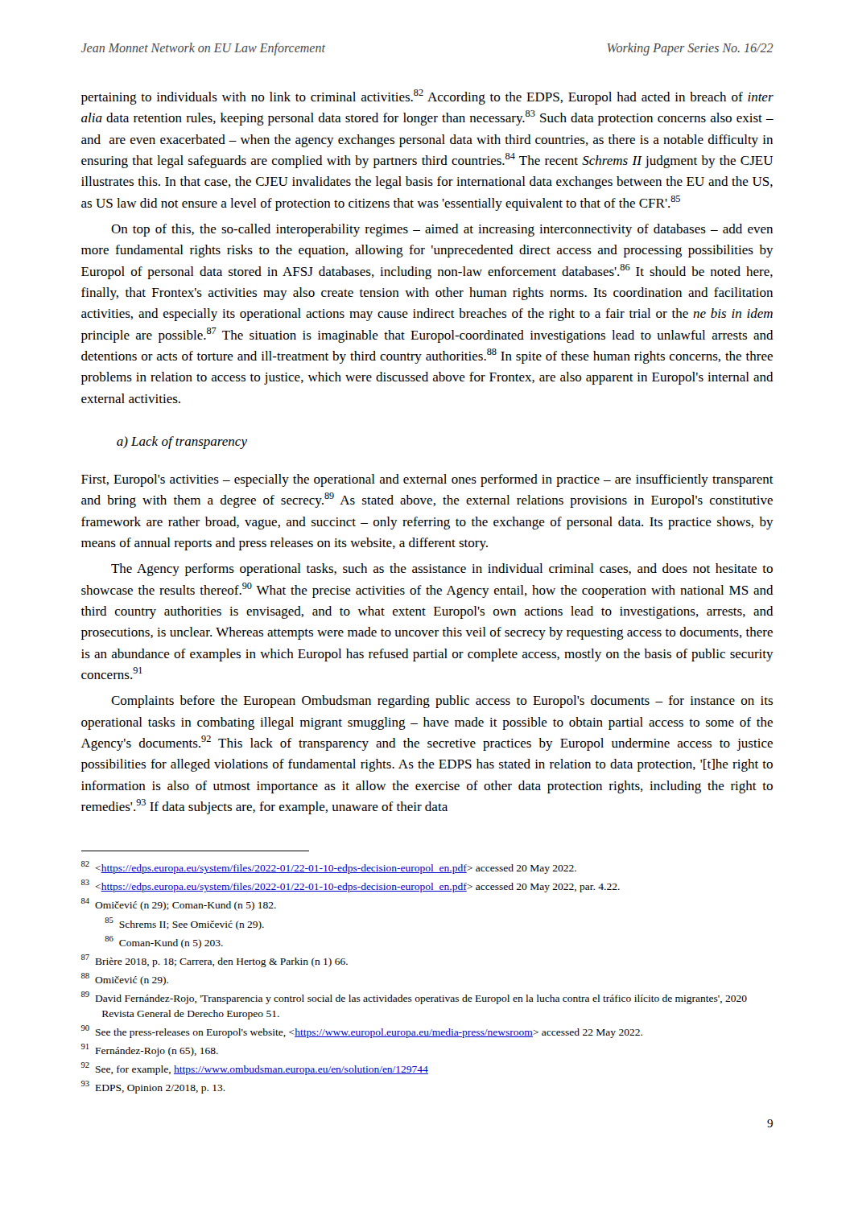Jean Monnet Network on EU Law Enforcement Working Paper Series No. 16/22
pertaining to individuals with no link to criminal activities.82 According to the EDPS, Europol had acted in breach of inter alia data retention rules, keeping personal data stored for longer than necessary.83 Such data protection concerns also exist – and are even exacerbated – when the agency exchanges personal data with third countries, as there is a notable difficulty in ensuring that legal safeguards are complied with by partners third countries.84 The recent Schrems II judgment by the CJEU illustrates this. In that case, the CJEU invalidates the legal basis for international data exchanges between the EU and the US, as US law did not ensure a level of protection to citizens that was 'essentially equivalent to that of the CFR'.85
On top of this, the so-called interoperability regimes – aimed at increasing interconnectivity of databases – add even more fundamental rights risks to the equation, allowing for 'unprecedented direct access and processing possibilities by Europol of personal data stored in AFSJ databases, including non-law enforcement databases'.86 It should be noted here, finally, that Frontex's activities may also create tension with other human rights norms. Its coordination and facilitation activities, and especially its operational actions may cause indirect breaches of the right to a fair trial or the ne bis in idem principle are possible.87 The situation is imaginable that Europol-coordinated investigations lead to unlawful arrests and detentions or acts of torture and ill-treatment by third country authorities.88 In spite of these human rights concerns, the three problems in relation to access to justice, which were discussed above for Frontex, are also apparent in Europol's internal and external activities.
a) Lack of transparency
First, Europol's activities – especially the operational and external ones performed in practice – are insufficiently transparent and bring with them a degree of secrecy.89 As stated above, the external relations provisions in Europol's constitutive framework are rather broad, vague, and succinct – only referring to the exchange of personal data. Its practice shows, by means of annual reports and press releases on its website, a different story.
The Agency performs operational tasks, such as the assistance in individual criminal cases, and does not hesitate to showcase the results thereof.90 What the precise activities of the Agency entail, how the cooperation with national MS and third country authorities is envisaged, and to what extent Europol's own actions lead to investigations, arrests, and prosecutions, is unclear. Whereas attempts were made to uncover this veil of secrecy by requesting access to documents, there is an abundance of examples in which Europol has refused partial or complete access, mostly on the basis of public security concerns.91
Complaints before the European Ombudsman regarding public access to Europol's documents – for instance on its operational tasks in combating illegal migrant smuggling – have made it possible to obtain partial access to some of the Agency's documents.92 This lack of transparency and the secretive practices by Europol undermine access to justice possibilities for alleged violations of fundamental rights. As the EDPS has stated in relation to data protection, '[t]he right to information is also of utmost importance as it allow the exercise of other data protection rights, including the right to remedies'.93 If data subjects are, for example, unaware of their data
82 <https://edps.europa.eu/system/files/2022-01/22-01-10-edps-decision-europol_en.pdf> accessed 20 May 2022.
83 <https://edps.europa.eu/system/files/2022-01/22-01-10-edps-decision-europol_en.pdf> accessed 20 May 2022, par. 4.22.
84 Omičević (n 29); Coman-Kund (n 5) 182.
85 Schrems II; See Omičević (n 29).
86 Coman-Kund (n 5) 203.
87 Brière 2018, p. 18; Carrera, den Hertog & Parkin (n 1) 66.
88 Omičević (n 29).
89 David Fernández-Rojo, 'Transparencia y control social de las actividades operativas de Europol en la lucha contra el tráfico ilícito de migrantes', 2020 Revista General de Derecho Europeo 51.
90 See the press-releases on Europol's website, <https://www.europol.europa.eu/media-press/newsroom> accessed 22 May 2022.
91 Fernández-Rojo (n 65), 168.
92 See, for example, https://www.ombudsman.europa.eu/en/solution/en/129744
93 EDPS, Opinion 2/2018, p. 13.
9